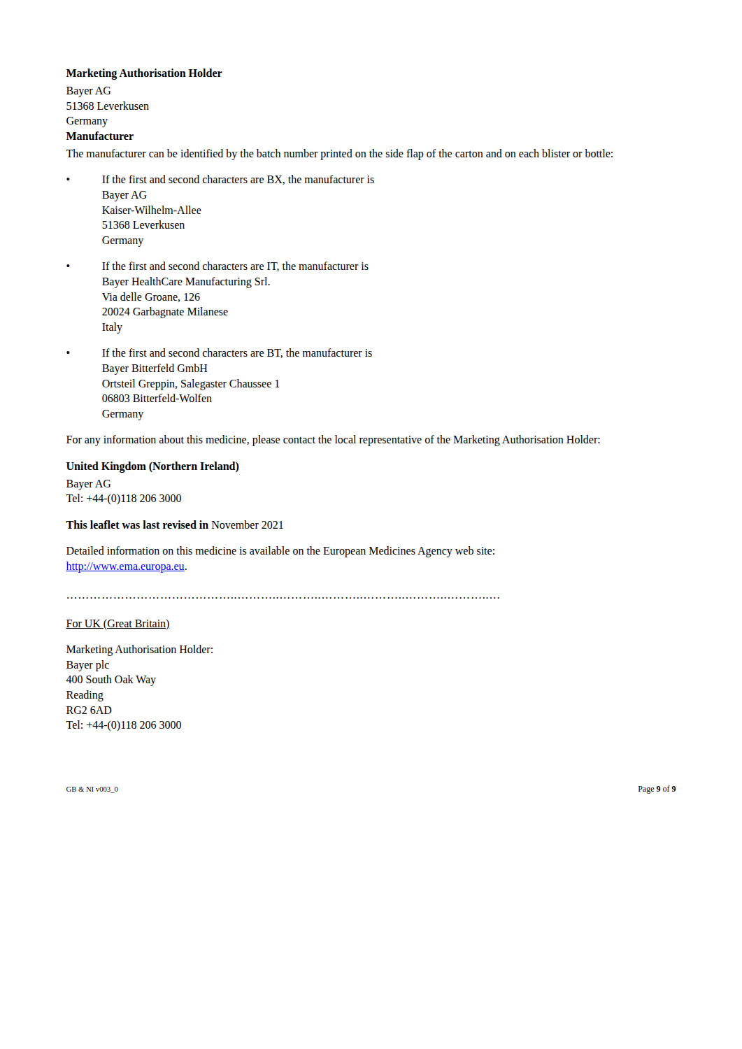Marketing Authorisation Holder
Bayer AG
51368 Leverkusen
Germany
Manufacturer
The manufacturer can be identified by the batch number printed on the side flap of the carton and on each blister or bottle:
If the first and second characters are BX, the manufacturer is
Bayer AG
Kaiser-Wilhelm-Allee
51368 Leverkusen
Germany
If the first and second characters are IT, the manufacturer is
Bayer HealthCare Manufacturing Srl.
Via delle Groane, 126
20024 Garbagnate Milanese
Italy
If the first and second characters are BT, the manufacturer is
Bayer Bitterfeld GmbH
Ortsteil Greppin, Salegaster Chaussee 1
06803 Bitterfeld-Wolfen
Germany
For any information about this medicine, please contact the local representative of the Marketing Authorisation Holder:
United Kingdom (Northern Ireland)
Bayer AG
Tel: +44-(0)118 206 3000
This leaflet was last revised in November 2021
Detailed information on this medicine is available on the European Medicines Agency web site:
http://www.ema.europa.eu.
……………………………………..………..………..………..………..………..………..…
For UK (Great Britain)
Marketing Authorisation Holder:
Bayer plc
400 South Oak Way
Reading
RG2 6AD
Tel: +44-(0)118 206 3000
GB & NI v003_0 Page 9 of 9